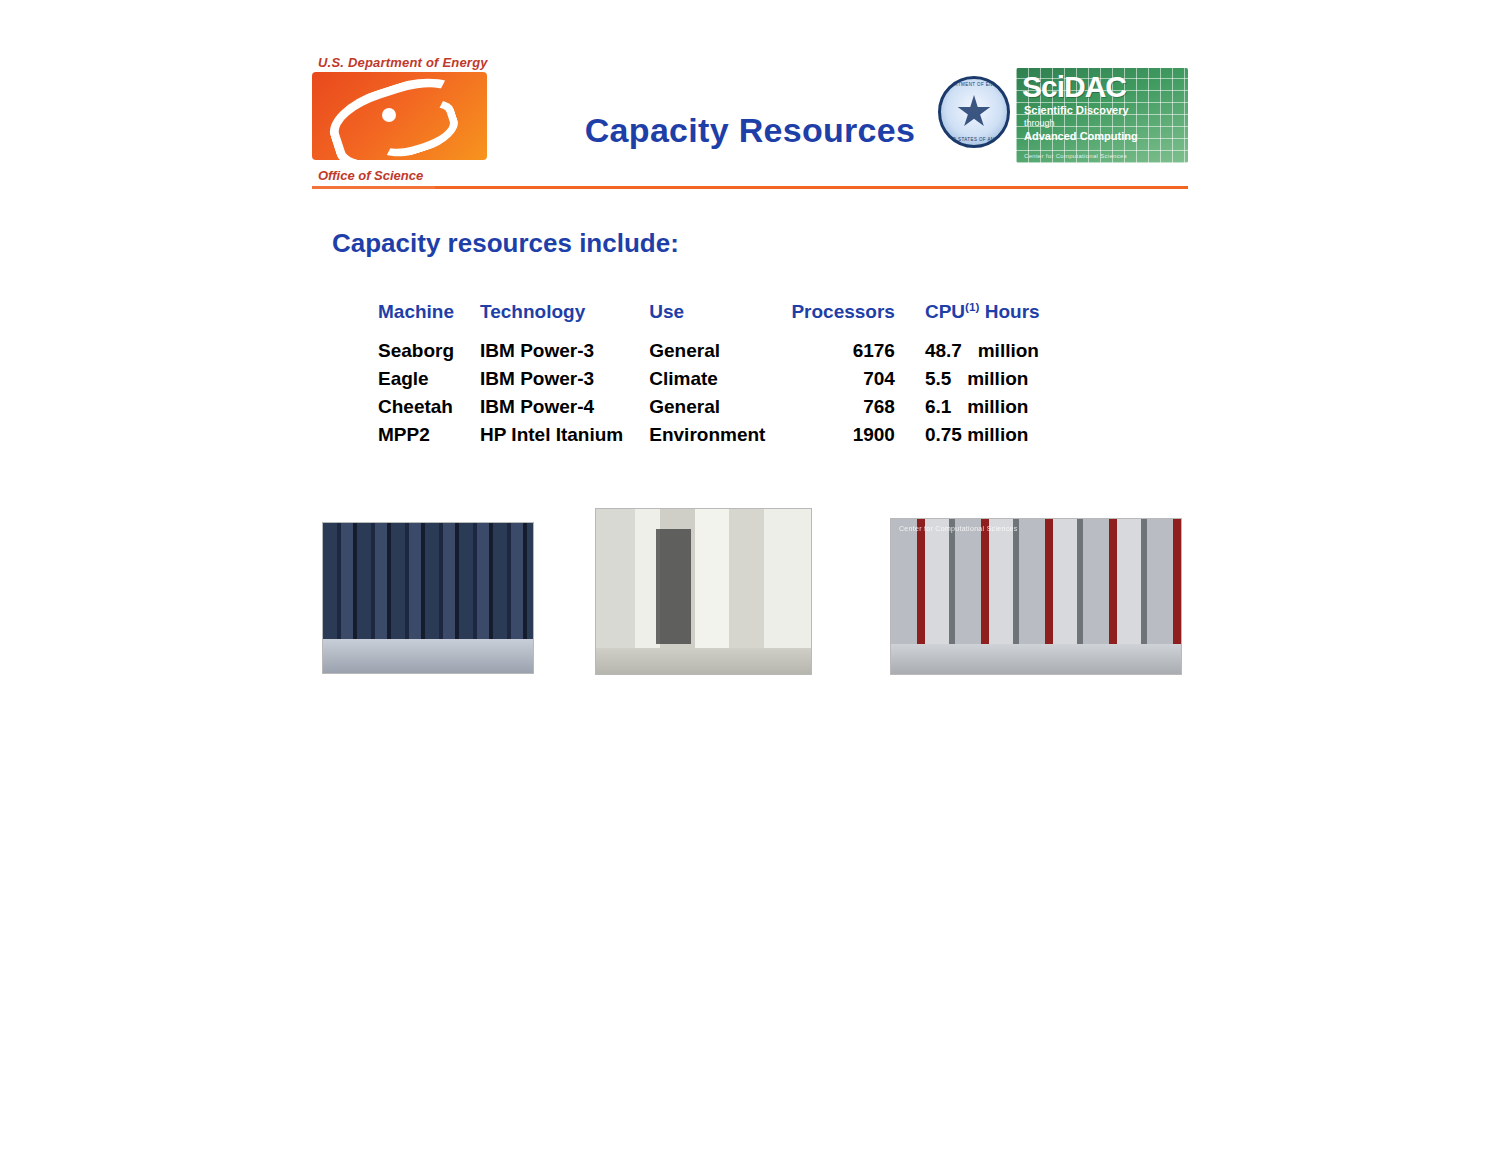U.S. Department of Energy
Office of Science
Capacity Resources
DEPARTMENT OF ENERGY UNITED STATES OF AMERICA
SciDAC
Scientific Discovery
through
Advanced Computing
Center for Computational Sciences
Capacity resources include:
| Machine | Technology | Use | Processors | CPU (1) Hours |
| --- | --- | --- | --- | --- |
| Seaborg | IBM Power-3 | General | 6176 | 48.7 million |
| Eagle | IBM Power-3 | Climate | 704 | 5.5 million |
| Cheetah | IBM Power-4 | General | 768 | 6.1 million |
| MPP2 | HP Intel Itanium | Environment | 1900 | 0.75 million |